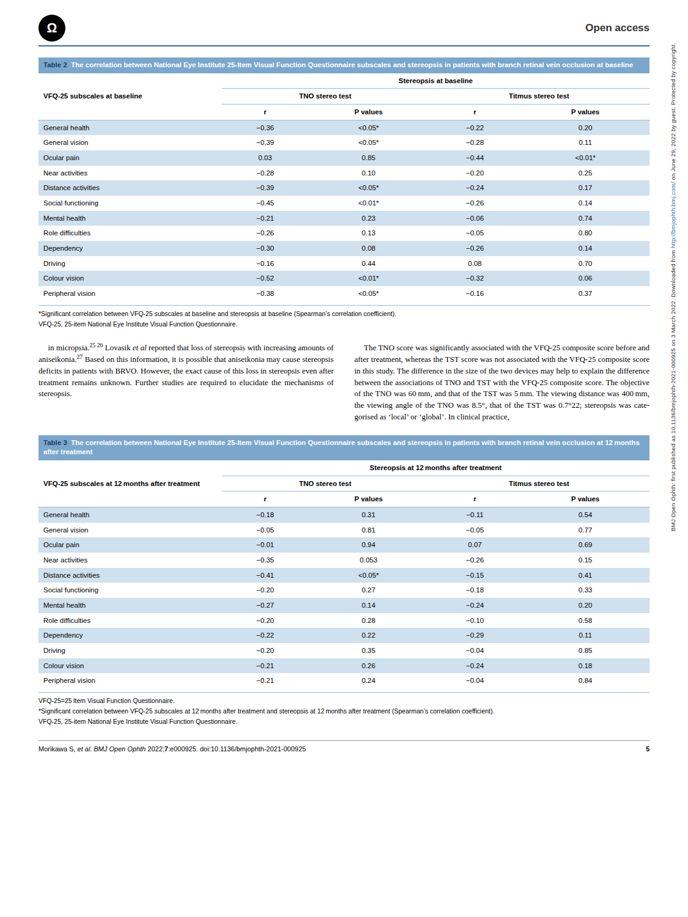BMJ Open Ophth: first published as 10.1136/bmjophth-2021-000925 on 3 March 2022. Downloaded from http://bmjophth.bmj.com/ on June 29, 2022 by guest. Protected by copyright.
Ω
Open access
Table 2 The correlation between National Eye Institute 25-Item Visual Function Questionnaire subscales and stereopsis in patients with branch retinal vein occlusion at baseline
| VFQ-25 subscales at baseline | Stereopsis at baseline |
| --- | --- |
| TNO stereo test | Titmus stereo test |
| r | P values | r | P values |
| General health | −0.36 | <0.05* | −0.22 | 0.20 |
| General vision | −0.39 | <0.05* | −0.28 | 0.11 |
| Ocular pain | 0.03 | 0.85 | −0.44 | <0.01* |
| Near activities | −0.28 | 0.10 | −0.20 | 0.25 |
| Distance activities | −0.39 | <0.05* | −0.24 | 0.17 |
| Social functioning | −0.45 | <0.01* | −0.26 | 0.14 |
| Mental health | −0.21 | 0.23 | −0.06 | 0.74 |
| Role difficulties | −0.26 | 0.13 | −0.05 | 0.80 |
| Dependency | −0.30 | 0.08 | −0.26 | 0.14 |
| Driving | −0.16 | 0.44 | 0.08 | 0.70 |
| Colour vision | −0.52 | <0.01* | −0.32 | 0.06 |
| Peripheral vision | −0.38 | <0.05* | −0.16 | 0.37 |
*Significant correlation between VFQ-25 subscales at baseline and stereopsis at baseline (Spearman’s correlation coefficient).
VFQ-25, 25-item National Eye Institute Visual Function Questionnaire.
in micropsia.25 26 Lovasik et al reported that loss of stereopsis with increasing amounts of aniseikonia.27 Based on this information, it is possible that aniseikonia may cause stereopsis deficits in patients with BRVO. However, the exact cause of this loss in stereopsis even after treatment remains unknown. Further studies are required to elucidate the mechanisms of stereopsis.
The TNO score was significantly associated with the VFQ-25 composite score before and after treatment, whereas the TST score was not associated with the VFQ-25 composite score in this study. The difference in the size of the two devices may help to explain the difference between the associations of TNO and TST with the VFQ-25 composite score. The objective of the TNO was 60 mm, and that of the TST was 5 mm. The viewing distance was 400 mm, the viewing angle of the TNO was 8.5°, that of the TST was 0.7°22; stereopsis was categorised as ‘local’ or ‘global’. In clinical practice,
Table 3 The correlation between National Eye Institute 25-Item Visual Function Questionnaire subscales and stereopsis in patients with branch retinal vein occlusion at 12 months after treatment
| VFQ-25 subscales at 12 months after treatment | Stereopsis at 12 months after treatment |
| --- | --- |
| TNO stereo test | Titmus stereo test |
| r | P values | r | P values |
| General health | −0.18 | 0.31 | −0.11 | 0.54 |
| General vision | −0.05 | 0.81 | −0.05 | 0.77 |
| Ocular pain | −0.01 | 0.94 | 0.07 | 0.69 |
| Near activities | −0.35 | 0.053 | −0.26 | 0.15 |
| Distance activities | −0.41 | <0.05* | −0.15 | 0.41 |
| Social functioning | −0.20 | 0.27 | −0.18 | 0.33 |
| Mental health | −0.27 | 0.14 | −0.24 | 0.20 |
| Role difficulties | −0.20 | 0.28 | −0.10 | 0.58 |
| Dependency | −0.22 | 0.22 | −0.29 | 0.11 |
| Driving | −0.20 | 0.35 | −0.04 | 0.85 |
| Colour vision | −0.21 | 0.26 | −0.24 | 0.18 |
| Peripheral vision | −0.21 | 0.24 | −0.04 | 0.84 |
VFQ-25=25 Item Visual Function Questionnaire.
*Significant correlation between VFQ-25 subscales at 12 months after treatment and stereopsis at 12 months after treatment (Spearman’s correlation coefficient).
VFQ-25, 25-item National Eye Institute Visual Function Questionnaire.
Morikawa S, et al. BMJ Open Ophth 2022;7:e000925. doi:10.1136/bmjophth-2021-000925
5